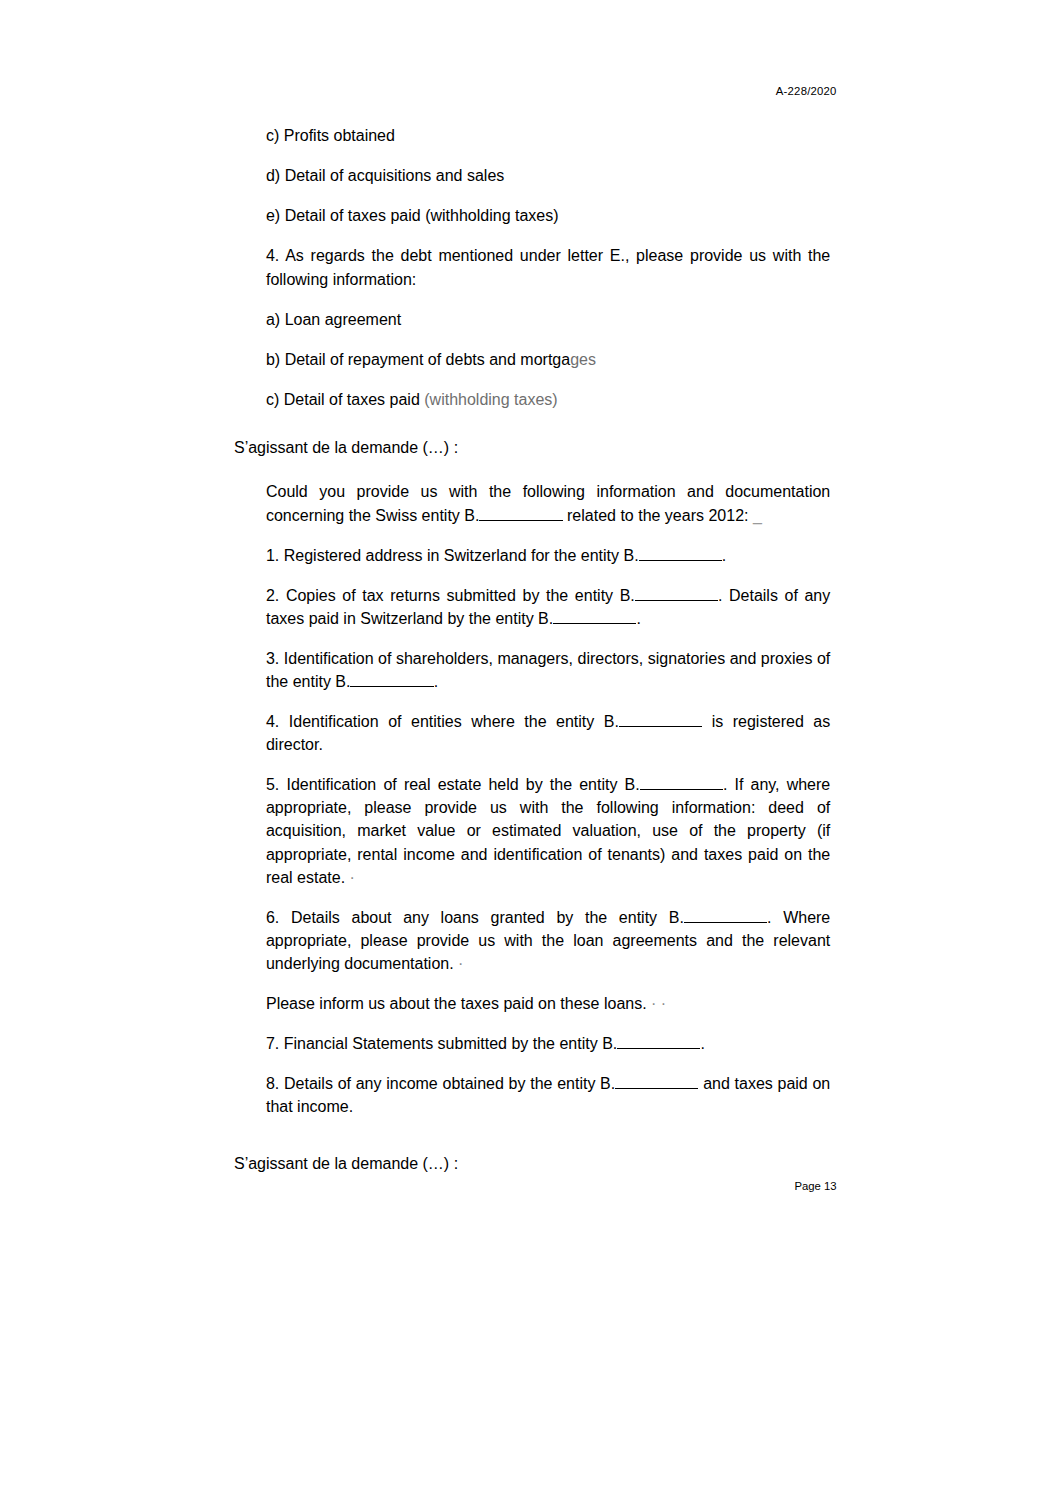A-228/2020
c) Profits obtained
d) Detail of acquisitions and sales
e) Detail of taxes paid (withholding taxes)
4. As regards the debt mentioned under letter E., please provide us with the following information:
a) Loan agreement
b) Detail of repayment of debts and mortgages
c) Detail of taxes paid (withholding taxes)
S’agissant de la demande (…) :
Could you provide us with the following information and documentation concerning the Swiss entity B. related to the years 2012: _
1. Registered address in Switzerland for the entity B. .
2. Copies of tax returns submitted by the entity B. . Details of any taxes paid in Switzerland by the entity B. .
3. Identification of shareholders, managers, directors, signatories and proxies of the entity B. .
4. Identification of entities where the entity B. is registered as director.
5. Identification of real estate held by the entity B. . If any, where appropriate, please provide us with the following information: deed of acquisition, market value or estimated valuation, use of the property (if appropriate, rental income and identification of tenants) and taxes paid on the real estate. ·
6. Details about any loans granted by the entity B. . Where appropriate, please provide us with the loan agreements and the relevant underlying documentation. ·
Please inform us about the taxes paid on these loans. · ·
7. Financial Statements submitted by the entity B. .
8. Details of any income obtained by the entity B. and taxes paid on that income.
S’agissant de la demande (…) :
Page 13